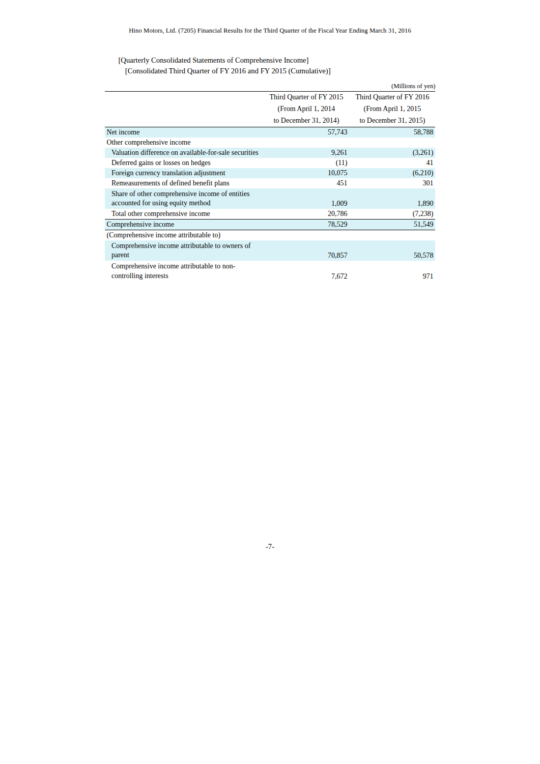Hino Motors, Ltd. (7205) Financial Results for the Third Quarter of the Fiscal Year Ending March 31, 2016
[Quarterly Consolidated Statements of Comprehensive Income]
[Consolidated Third Quarter of FY 2016 and FY 2015 (Cumulative)]
(Millions of yen)
| | Third Quarter of FY 2015 | Third Quarter of FY 2016 |
| --- | --- | --- |
| | (From April 1, 2014 | (From April 1, 2015 |
| | to December 31, 2014) | to December 31, 2015) |
| Net income | 57,743 | 58,788 |
| Other comprehensive income | | |
| Valuation difference on available-for-sale securities | 9,261 | (3,261) |
| Deferred gains or losses on hedges | (11) | 41 |
| Foreign currency translation adjustment | 10,075 | (6,210) |
| Remeasurements of defined benefit plans | 451 | 301 |
| Share of other comprehensive income of entities accounted for using equity method | 1,009 | 1,890 |
| Total other comprehensive income | 20,786 | (7,238) |
| Comprehensive income | 78,529 | 51,549 |
| (Comprehensive income attributable to) | | |
| Comprehensive income attributable to owners of parent | 70,857 | 50,578 |
| Comprehensive income attributable to non-controlling interests | 7,672 | 971 |
-7-